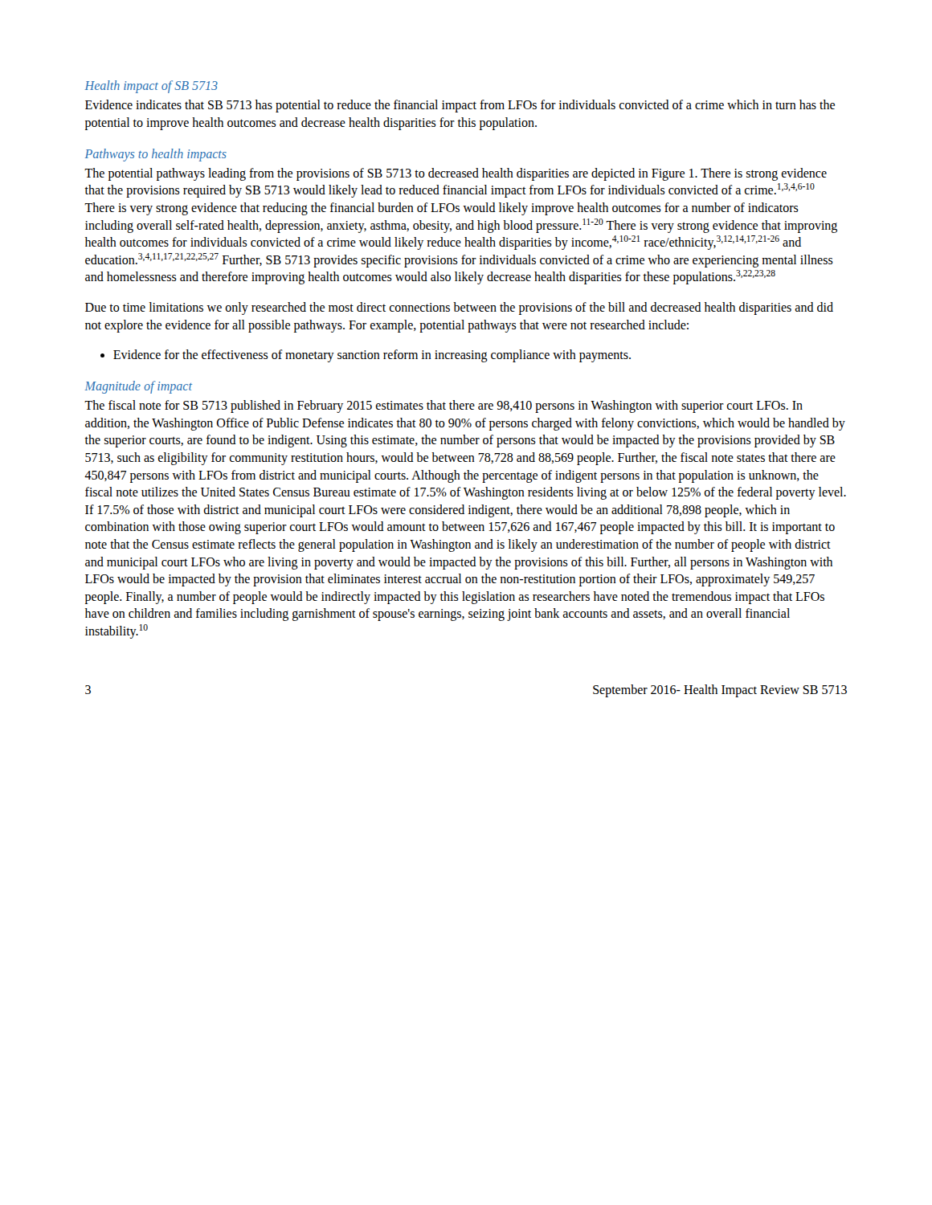Health impact of SB 5713
Evidence indicates that SB 5713 has potential to reduce the financial impact from LFOs for individuals convicted of a crime which in turn has the potential to improve health outcomes and decrease health disparities for this population.
Pathways to health impacts
The potential pathways leading from the provisions of SB 5713 to decreased health disparities are depicted in Figure 1. There is strong evidence that the provisions required by SB 5713 would likely lead to reduced financial impact from LFOs for individuals convicted of a crime.1,3,4,6-10 There is very strong evidence that reducing the financial burden of LFOs would likely improve health outcomes for a number of indicators including overall self-rated health, depression, anxiety, asthma, obesity, and high blood pressure.11-20 There is very strong evidence that improving health outcomes for individuals convicted of a crime would likely reduce health disparities by income,4,10-21 race/ethnicity,3,12,14,17,21-26 and education.3,4,11,17,21,22,25,27 Further, SB 5713 provides specific provisions for individuals convicted of a crime who are experiencing mental illness and homelessness and therefore improving health outcomes would also likely decrease health disparities for these populations.3,22,23,28
Due to time limitations we only researched the most direct connections between the provisions of the bill and decreased health disparities and did not explore the evidence for all possible pathways. For example, potential pathways that were not researched include:
Evidence for the effectiveness of monetary sanction reform in increasing compliance with payments.
Magnitude of impact
The fiscal note for SB 5713 published in February 2015 estimates that there are 98,410 persons in Washington with superior court LFOs. In addition, the Washington Office of Public Defense indicates that 80 to 90% of persons charged with felony convictions, which would be handled by the superior courts, are found to be indigent. Using this estimate, the number of persons that would be impacted by the provisions provided by SB 5713, such as eligibility for community restitution hours, would be between 78,728 and 88,569 people. Further, the fiscal note states that there are 450,847 persons with LFOs from district and municipal courts. Although the percentage of indigent persons in that population is unknown, the fiscal note utilizes the United States Census Bureau estimate of 17.5% of Washington residents living at or below 125% of the federal poverty level. If 17.5% of those with district and municipal court LFOs were considered indigent, there would be an additional 78,898 people, which in combination with those owing superior court LFOs would amount to between 157,626 and 167,467 people impacted by this bill. It is important to note that the Census estimate reflects the general population in Washington and is likely an underestimation of the number of people with district and municipal court LFOs who are living in poverty and would be impacted by the provisions of this bill. Further, all persons in Washington with LFOs would be impacted by the provision that eliminates interest accrual on the non-restitution portion of their LFOs, approximately 549,257 people. Finally, a number of people would be indirectly impacted by this legislation as researchers have noted the tremendous impact that LFOs have on children and families including garnishment of spouse's earnings, seizing joint bank accounts and assets, and an overall financial instability.10
3 September 2016- Health Impact Review SB 5713